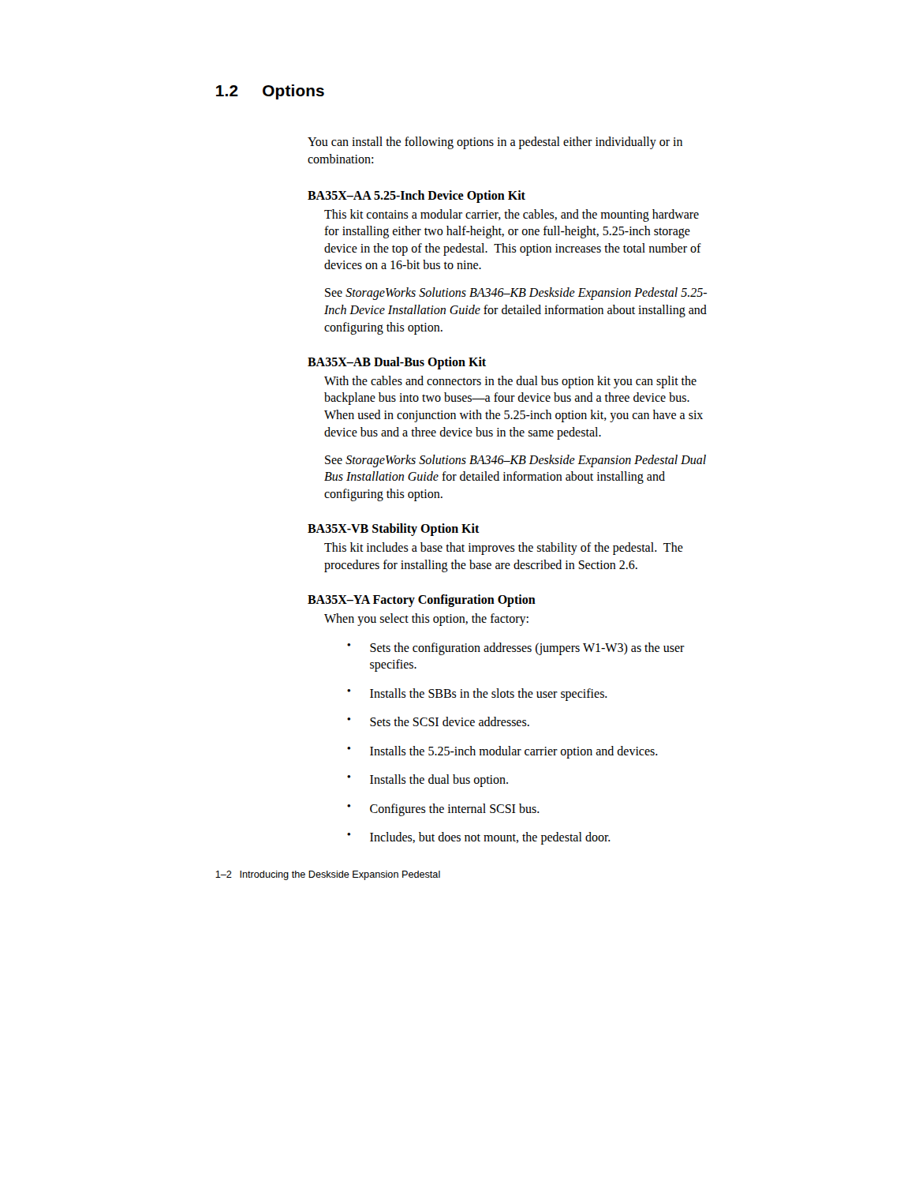1.2 Options
You can install the following options in a pedestal either individually or in combination:
BA35X–AA 5.25-Inch Device Option Kit
This kit contains a modular carrier, the cables, and the mounting hardware for installing either two half-height, or one full-height, 5.25-inch storage device in the top of the pedestal. This option increases the total number of devices on a 16-bit bus to nine.
See StorageWorks Solutions BA346–KB Deskside Expansion Pedestal 5.25-Inch Device Installation Guide for detailed information about installing and configuring this option.
BA35X–AB Dual-Bus Option Kit
With the cables and connectors in the dual bus option kit you can split the backplane bus into two buses—a four device bus and a three device bus. When used in conjunction with the 5.25-inch option kit, you can have a six device bus and a three device bus in the same pedestal.
See StorageWorks Solutions BA346–KB Deskside Expansion Pedestal Dual Bus Installation Guide for detailed information about installing and configuring this option.
BA35X-VB Stability Option Kit
This kit includes a base that improves the stability of the pedestal. The procedures for installing the base are described in Section 2.6.
BA35X–YA Factory Configuration Option
When you select this option, the factory:
Sets the configuration addresses (jumpers W1-W3) as the user specifies.
Installs the SBBs in the slots the user specifies.
Sets the SCSI device addresses.
Installs the 5.25-inch modular carrier option and devices.
Installs the dual bus option.
Configures the internal SCSI bus.
Includes, but does not mount, the pedestal door.
1–2 Introducing the Deskside Expansion Pedestal